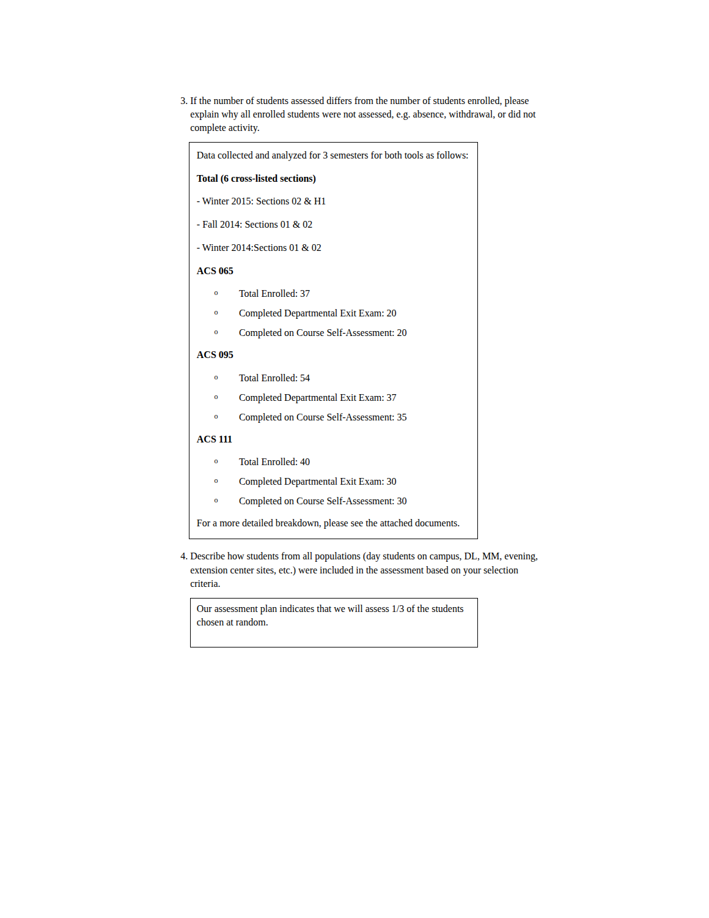If the number of students assessed differs from the number of students enrolled, please explain why all enrolled students were not assessed, e.g. absence, withdrawal, or did not complete activity.
Data collected and analyzed for 3 semesters for both tools as follows:
Total (6 cross-listed sections)
- Winter 2015: Sections 02 & H1
- Fall 2014: Sections 01 & 02
- Winter 2014:Sections 01 & 02
ACS 065
Total Enrolled: 37
Completed Departmental Exit Exam: 20
Completed on Course Self-Assessment: 20
ACS 095
Total Enrolled: 54
Completed Departmental Exit Exam: 37
Completed on Course Self-Assessment: 35
ACS 111
Total Enrolled: 40
Completed Departmental Exit Exam: 30
Completed on Course Self-Assessment: 30
For a more detailed breakdown, please see the attached documents.
Describe how students from all populations (day students on campus, DL, MM, evening, extension center sites, etc.) were included in the assessment based on your selection criteria.
Our assessment plan indicates that we will assess 1/3 of the students chosen at random.